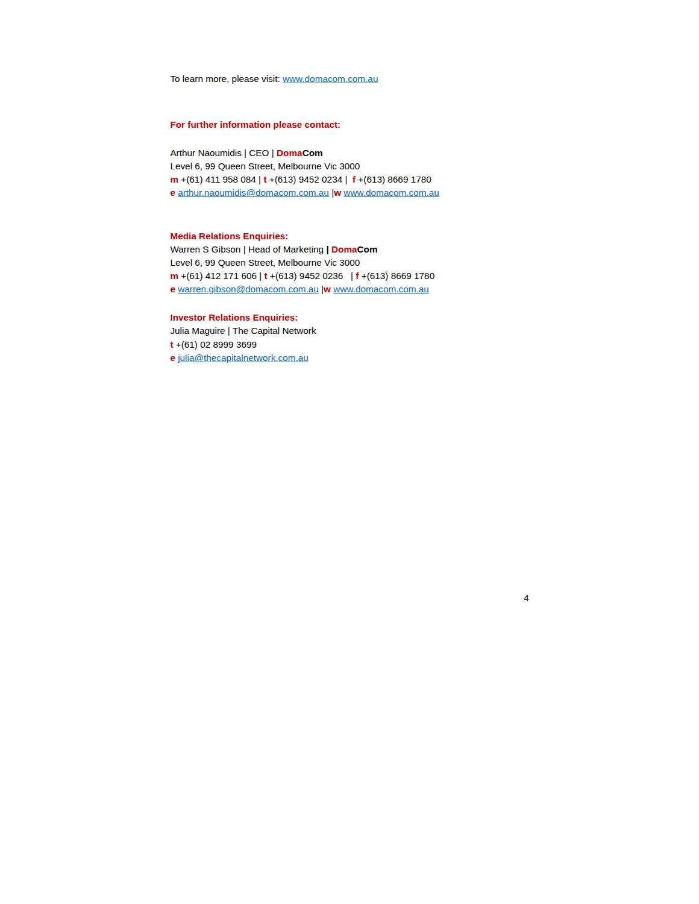To learn more, please visit: www.domacom.com.au
For further information please contact:
Arthur Naoumidis | CEO | Doma Com
Level 6, 99 Queen Street, Melbourne Vic 3000
m +(61) 411 958 084 | t +(613) 9452 0234 | f +(613) 8669 1780
e arthur.naoumidis@domacom.com.au |w www.domacom.com.au
Media Relations Enquiries:
Warren S Gibson | Head of Marketing | Doma Com
Level 6, 99 Queen Street, Melbourne Vic 3000
m +(61) 412 171 606 | t +(613) 9452 0236 | f +(613) 8669 1780
e warren.gibson@domacom.com.au |w www.domacom.com.au
Investor Relations Enquiries:
Julia Maguire | The Capital Network
t +(61) 02 8999 3699
e julia@thecapitalnetwork.com.au
4